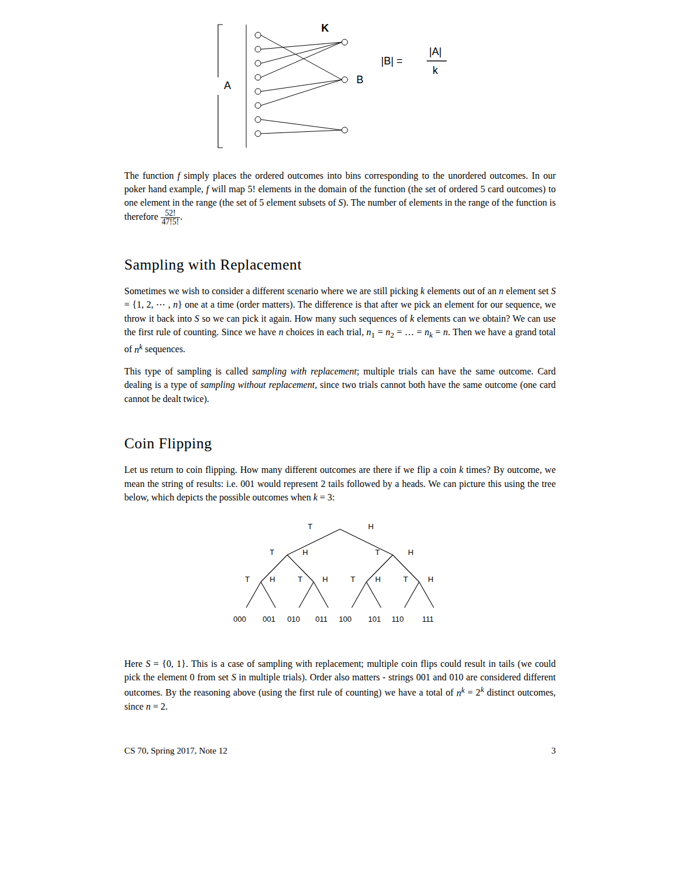A K B |B| = |A| k
The function f simply places the ordered outcomes into bins corresponding to the unordered outcomes. In our poker hand example, f will map 5! elements in the domain of the function (the set of ordered 5 card outcomes) to one element in the range (the set of 5 element subsets of S). The number of elements in the range of the function is therefore 52!47!5!.
Sampling with Replacement
Sometimes we wish to consider a different scenario where we are still picking k elements out of an n element set S = {1, 2, ⋯ , n} one at a time (order matters). The difference is that after we pick an element for our sequence, we throw it back into S so we can pick it again. How many such sequences of k elements can we obtain? We can use the first rule of counting. Since we have n choices in each trial, n1 = n2 = … = nk = n. Then we have a grand total of nk sequences.
This type of sampling is called sampling with replacement; multiple trials can have the same outcome. Card dealing is a type of sampling without replacement, since two trials cannot both have the same outcome (one card cannot be dealt twice).
Coin Flipping
Let us return to coin flipping. How many different outcomes are there if we flip a coin k times? By outcome, we mean the string of results: i.e. 001 would represent 2 tails followed by a heads. We can picture this using the tree below, which depicts the possible outcomes when k = 3:
T H T H T H T H T H T H T H 000 001 010 011 100 101 110 111
Here S = {0, 1}. This is a case of sampling with replacement; multiple coin flips could result in tails (we could pick the element 0 from set S in multiple trials). Order also matters - strings 001 and 010 are considered different outcomes. By the reasoning above (using the first rule of counting) we have a total of nk = 2k distinct outcomes, since n = 2.
CS 70, Spring 2017, Note 12 3